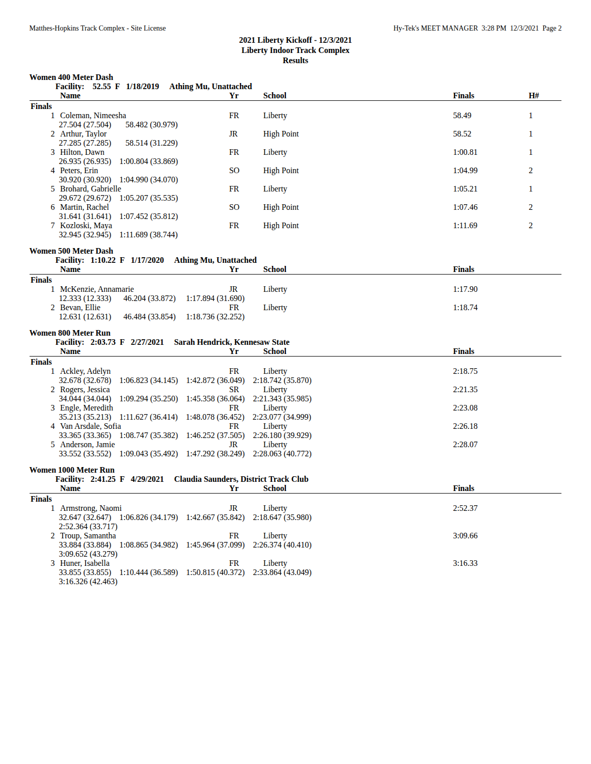Matthes-Hopkins Track Complex - Site License
Hy-Tek's MEET MANAGER 3:28 PM 12/3/2021 Page 2
2021 Liberty Kickoff - 12/3/2021
Liberty Indoor Track Complex
Results
Women 400 Meter Dash
Facility: 52.55 F 1/18/2019 Athing Mu, Unattached
| | Name | Yr | School | Finals | H# |
| --- | --- | --- | --- | --- | --- |
| Finals |
| 1 | Coleman, Nimeesha | FR | Liberty | 58.49 | 1 |
| | 27.504 (27.504) 58.482 (30.979) |
| 2 | Arthur, Taylor | JR | High Point | 58.52 | 1 |
| | 27.285 (27.285) 58.514 (31.229) |
| 3 | Hilton, Dawn | FR | Liberty | 1:00.81 | 1 |
| | 26.935 (26.935) 1:00.804 (33.869) |
| 4 | Peters, Erin | SO | High Point | 1:04.99 | 2 |
| | 30.920 (30.920) 1:04.990 (34.070) |
| 5 | Brohard, Gabrielle | FR | Liberty | 1:05.21 | 1 |
| | 29.672 (29.672) 1:05.207 (35.535) |
| 6 | Martin, Rachel | SO | High Point | 1:07.46 | 2 |
| | 31.641 (31.641) 1:07.452 (35.812) |
| 7 | Kozloski, Maya | FR | High Point | 1:11.69 | 2 |
| | 32.945 (32.945) 1:11.689 (38.744) |
Women 500 Meter Dash
Facility: 1:10.22 F 1/17/2020 Athing Mu, Unattached
| | Name | Yr | School | Finals | |
| --- | --- | --- | --- | --- | --- |
| Finals |
| 1 | McKenzie, Annamarie | JR | Liberty | 1:17.90 | |
| | 12.333 (12.333) 46.204 (33.872) 1:17.894 (31.690) |
| 2 | Bevan, Ellie | FR | Liberty | 1:18.74 | |
| | 12.631 (12.631) 46.484 (33.854) 1:18.736 (32.252) |
Women 800 Meter Run
Facility: 2:03.73 F 2/27/2021 Sarah Hendrick, Kennesaw State
| | Name | Yr | School | Finals | |
| --- | --- | --- | --- | --- | --- |
| Finals |
| 1 | Ackley, Adelyn | FR | Liberty | 2:18.75 | |
| | 32.678 (32.678) 1:06.823 (34.145) 1:42.872 (36.049) 2:18.742 (35.870) |
| 2 | Rogers, Jessica | SR | Liberty | 2:21.35 | |
| | 34.044 (34.044) 1:09.294 (35.250) 1:45.358 (36.064) 2:21.343 (35.985) |
| 3 | Engle, Meredith | FR | Liberty | 2:23.08 | |
| | 35.213 (35.213) 1:11.627 (36.414) 1:48.078 (36.452) 2:23.077 (34.999) |
| 4 | Van Arsdale, Sofia | FR | Liberty | 2:26.18 | |
| | 33.365 (33.365) 1:08.747 (35.382) 1:46.252 (37.505) 2:26.180 (39.929) |
| 5 | Anderson, Jamie | JR | Liberty | 2:28.07 | |
| | 33.552 (33.552) 1:09.043 (35.492) 1:47.292 (38.249) 2:28.063 (40.772) |
Women 1000 Meter Run
Facility: 2:41.25 F 4/29/2021 Claudia Saunders, District Track Club
| | Name | Yr | School | Finals | |
| --- | --- | --- | --- | --- | --- |
| Finals |
| 1 | Armstrong, Naomi | JR | Liberty | 2:52.37 | |
| | 32.647 (32.647) 1:06.826 (34.179) 1:42.667 (35.842) 2:18.647 (35.980) |
| | 2:52.364 (33.717) |
| 2 | Troup, Samantha | FR | Liberty | 3:09.66 | |
| | 33.884 (33.884) 1:08.865 (34.982) 1:45.964 (37.099) 2:26.374 (40.410) |
| | 3:09.652 (43.279) |
| 3 | Huner, Isabella | FR | Liberty | 3:16.33 | |
| | 33.855 (33.855) 1:10.444 (36.589) 1:50.815 (40.372) 2:33.864 (43.049) |
| | 3:16.326 (42.463) |